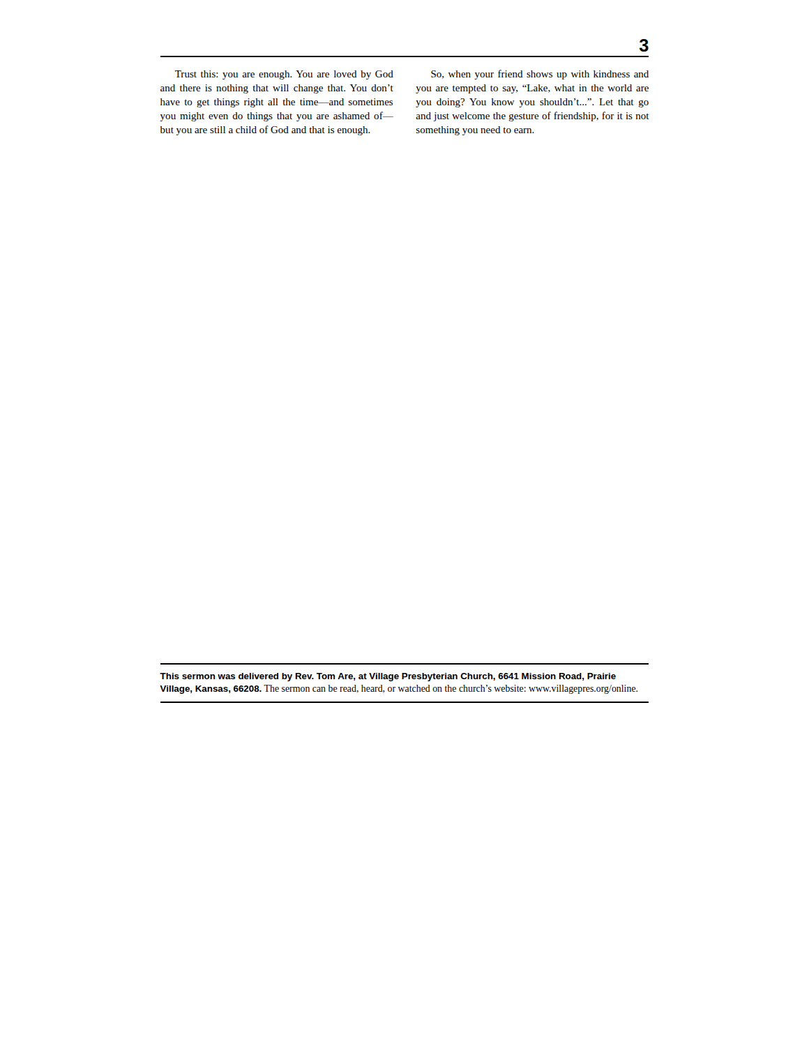3
Trust this: you are enough. You are loved by God and there is nothing that will change that. You don’t have to get things right all the time—and sometimes you might even do things that you are ashamed of—but you are still a child of God and that is enough.
So, when your friend shows up with kindness and you are tempted to say, “Lake, what in the world are you doing? You know you shouldn’t...”. Let that go and just welcome the gesture of friendship, for it is not something you need to earn.
This sermon was delivered by Rev. Tom Are, at Village Presbyterian Church, 6641 Mission Road, Prairie Village, Kansas, 66208. The sermon can be read, heard, or watched on the church’s website: www.villagepres.org/online.